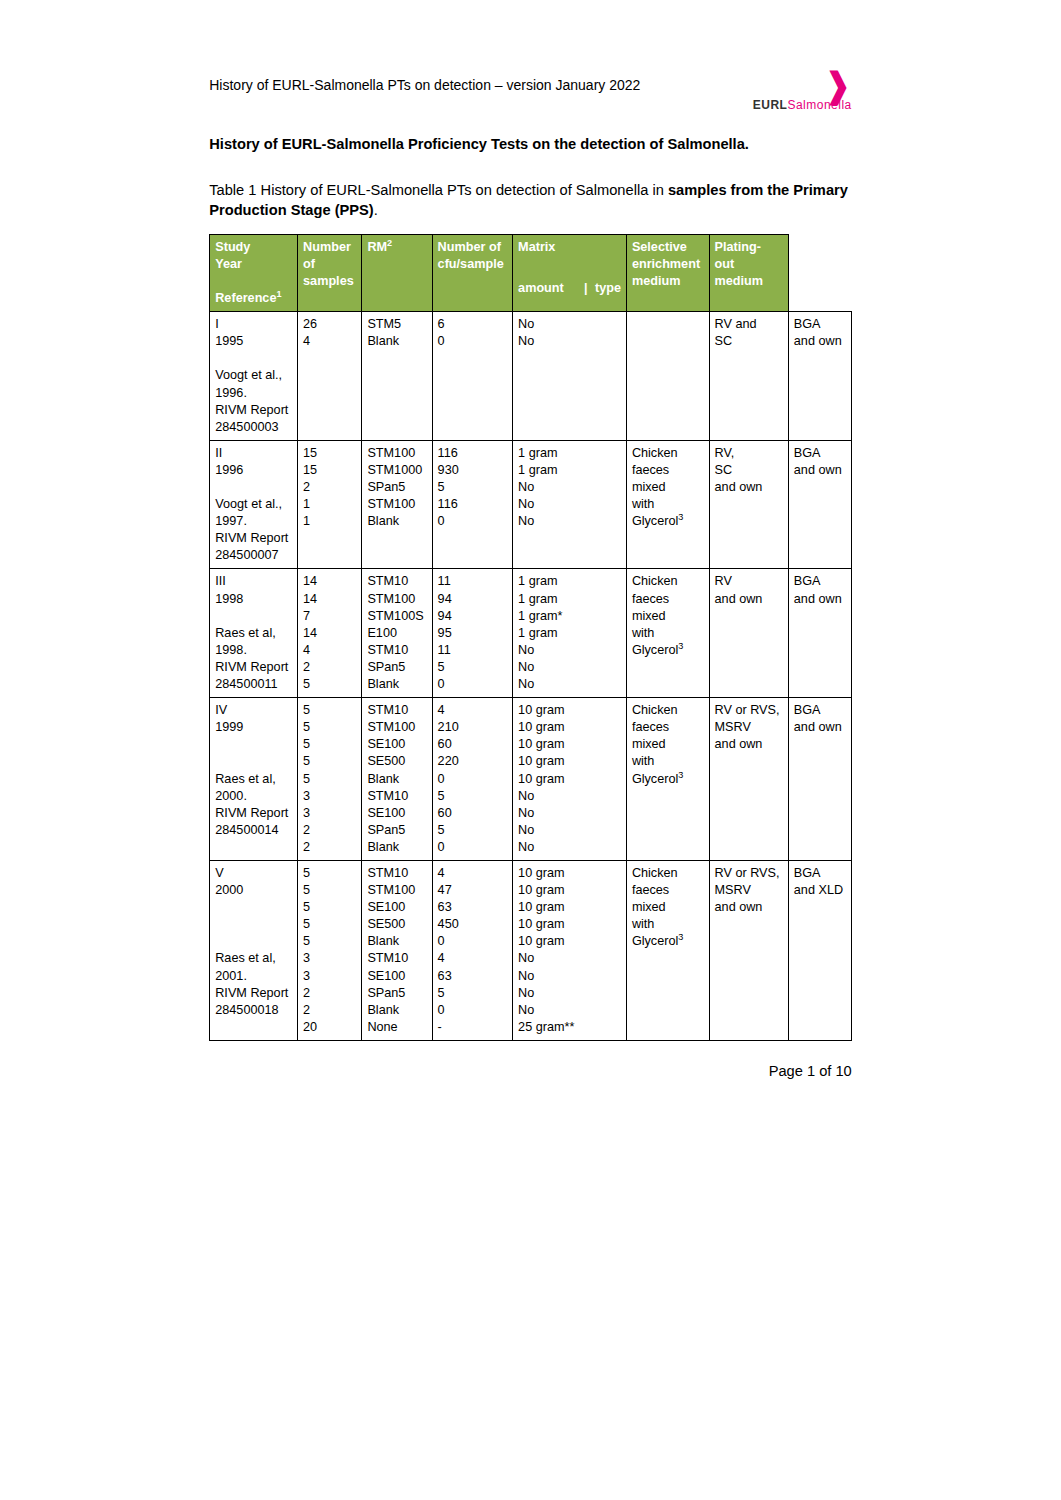History of EURL-Salmonella PTs on detection – version January 2022
❱ EURLSalmonella
History of EURL-Salmonella Proficiency Tests on the detection of Salmonella.
Table 1 History of EURL-Salmonella PTs on detection of Salmonella in samples from the Primary Production Stage (PPS).
| Study Year Reference 1 | Number of samples | RM 2 | Number of cfu/sample | Matrix amount / type | Selective enrichment medium | Plating- out medium |
| --- | --- | --- | --- | --- | --- | --- |
| I 1995 Voogt et al., 1996. RIVM Report 284500003 | 26 4 | STM5 Blank | 6 0 | No No | | RV and SC | BGA and own |
| II 1996 Voogt et al., 1997. RIVM Report 284500007 | 15 15 2 1 1 | STM100 STM1000 SPan5 STM100 Blank | 116 930 5 116 0 | 1 gram 1 gram No No No | Chicken faeces mixed with Glycerol 3 | RV, SC and own | BGA and own |
| III 1998 Raes et al, 1998. RIVM Report 284500011 | 14 14 7 14 4 2 5 | STM10 STM100 STM100S E100 STM10 SPan5 Blank | 11 94 94 95 11 5 0 | 1 gram 1 gram 1 gram* 1 gram No No No | Chicken faeces mixed with Glycerol 3 | RV and own | BGA and own |
| IV 1999 Raes et al, 2000. RIVM Report 284500014 | 5 5 5 5 5 3 3 2 2 | STM10 STM100 SE100 SE500 Blank STM10 SE100 SPan5 Blank | 4 210 60 220 0 5 60 5 0 | 10 gram 10 gram 10 gram 10 gram 10 gram No No No No | Chicken faeces mixed with Glycerol 3 | RV or RVS, MSRV and own | BGA and own |
| V 2000 Raes et al, 2001. RIVM Report 284500018 | 5 5 5 5 5 3 3 2 2 20 | STM10 STM100 SE100 SE500 Blank STM10 SE100 SPan5 Blank None | 4 47 63 450 0 4 63 5 0 - | 10 gram 10 gram 10 gram 10 gram 10 gram No No No No 25 gram** | Chicken faeces mixed with Glycerol 3 | RV or RVS, MSRV and own | BGA and XLD |
Page 1 of 10